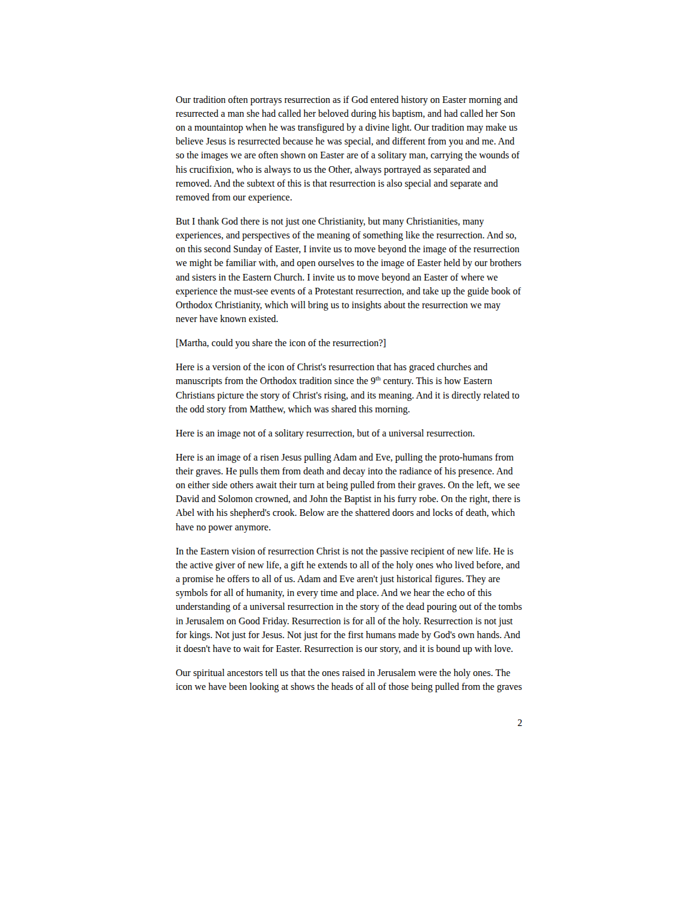Our tradition often portrays resurrection as if God entered history on Easter morning and resurrected a man she had called her beloved during his baptism, and had called her Son on a mountaintop when he was transfigured by a divine light. Our tradition may make us believe Jesus is resurrected because he was special, and different from you and me. And so the images we are often shown on Easter are of a solitary man, carrying the wounds of his crucifixion, who is always to us the Other, always portrayed as separated and removed. And the subtext of this is that resurrection is also special and separate and removed from our experience.
But I thank God there is not just one Christianity, but many Christianities, many experiences, and perspectives of the meaning of something like the resurrection. And so, on this second Sunday of Easter, I invite us to move beyond the image of the resurrection we might be familiar with, and open ourselves to the image of Easter held by our brothers and sisters in the Eastern Church. I invite us to move beyond an Easter of where we experience the must-see events of a Protestant resurrection, and take up the guide book of Orthodox Christianity, which will bring us to insights about the resurrection we may never have known existed.
[Martha, could you share the icon of the resurrection?]
Here is a version of the icon of Christ's resurrection that has graced churches and manuscripts from the Orthodox tradition since the 9th century. This is how Eastern Christians picture the story of Christ's rising, and its meaning. And it is directly related to the odd story from Matthew, which was shared this morning.
Here is an image not of a solitary resurrection, but of a universal resurrection.
Here is an image of a risen Jesus pulling Adam and Eve, pulling the proto-humans from their graves. He pulls them from death and decay into the radiance of his presence. And on either side others await their turn at being pulled from their graves. On the left, we see David and Solomon crowned, and John the Baptist in his furry robe. On the right, there is Abel with his shepherd's crook. Below are the shattered doors and locks of death, which have no power anymore.
In the Eastern vision of resurrection Christ is not the passive recipient of new life. He is the active giver of new life, a gift he extends to all of the holy ones who lived before, and a promise he offers to all of us. Adam and Eve aren't just historical figures. They are symbols for all of humanity, in every time and place. And we hear the echo of this understanding of a universal resurrection in the story of the dead pouring out of the tombs in Jerusalem on Good Friday. Resurrection is for all of the holy. Resurrection is not just for kings. Not just for Jesus. Not just for the first humans made by God's own hands. And it doesn't have to wait for Easter. Resurrection is our story, and it is bound up with love.
Our spiritual ancestors tell us that the ones raised in Jerusalem were the holy ones. The icon we have been looking at shows the heads of all of those being pulled from the graves
2